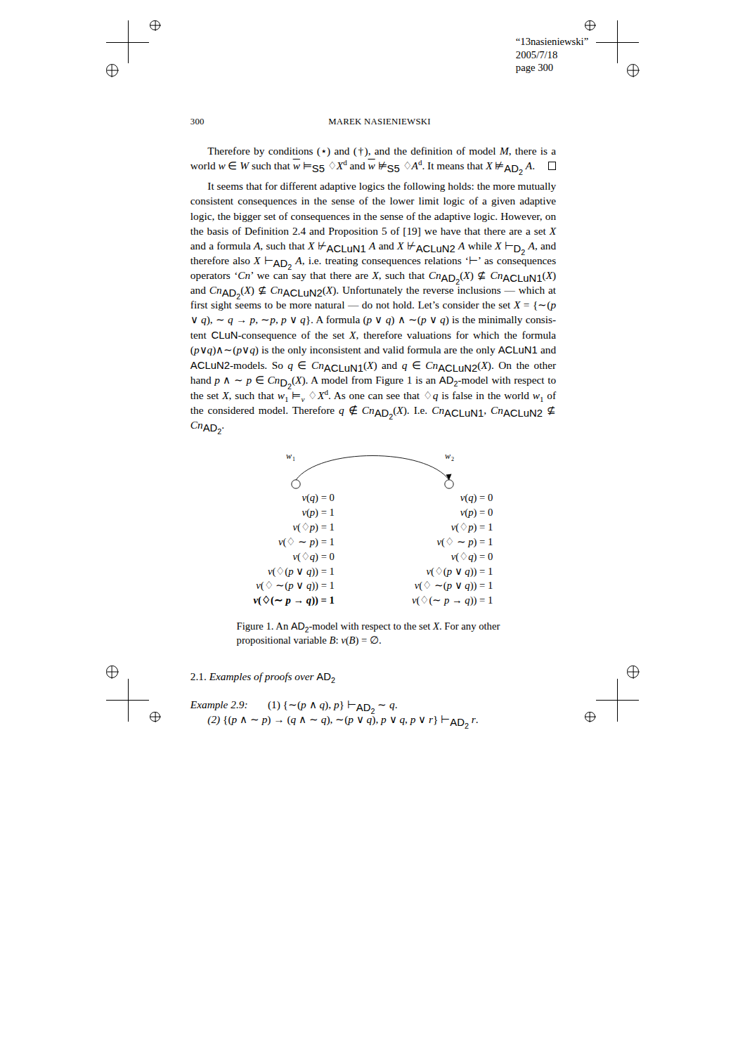“13nasieniewski”
2005/7/18
page 300
300
MAREK NASIENIEWSKI
Therefore by conditions (⋆) and (†), and the definition of model M, there is a world w ∈ W such that w ⊨S5 ♢Xd and w ⊭S5 ♢Ad. It means that X ⊭AD2 A.
It seems that for different adaptive logics the following holds: the more mutually consistent consequences in the sense of the lower limit logic of a given adaptive logic, the bigger set of consequences in the sense of the adaptive logic. However, on the basis of Definition 2.4 and Proposition 5 of [19] we have that there are a set X and a formula A, such that X ⊬ACLuN1 A and X ⊬ACLuN2 A while X ⊢D2 A, and therefore also X ⊢AD2 A, i.e. treating consequences relations ‘⊢’ as consequences operators ‘Cn’ we can say that there are X, such that CnAD2(X) ⊈ CnACLuN1(X) and CnAD2(X) ⊈ CnACLuN2(X). Unfortunately the reverse inclusions — which at first sight seems to be more natural — do not hold. Let’s consider the set X = {∼(p ∨ q), ∼ q → p, ∼p, p ∨ q}. A formula (p ∨ q) ∧ ∼(p ∨ q) is the minimally consistent CLuN-consequence of the set X, therefore valuations for which the formula (p∨q)∧∼(p∨q) is the only inconsistent and valid formula are the only ACLuN1 and ACLuN2-models. So q ∈ CnACLuN1(X) and q ∈ CnACLuN2(X). On the other hand p ∧ ∼ p ∈ CnD2(X). A model from Figure 1 is an AD2-model with respect to the set X, such that w1 ⊨v ♢Xd. As one can see that ♢q is false in the world w1 of the considered model. Therefore q ∉ CnAD2(X). I.e. CnACLuN1, CnACLuN2 ⊈ CnAD2.
w 1 w 2
v(q) = 0
v(p) = 1
v(♢p) = 1
v(♢ ∼ p) = 1
v(♢q) = 0
v(♢(p ∨ q)) = 1
v(♢ ∼(p ∨ q)) = 1
v(♢(∼ p → q)) = 1
v(q) = 0
v(p) = 0
v(♢p) = 1
v(♢ ∼ p) = 1
v(♢q) = 0
v(♢(p ∨ q)) = 1
v(♢ ∼(p ∨ q)) = 1
v(♢(∼ p → q)) = 1
Figure 1. An AD2-model with respect to the set X. For any other propositional variable B: v(B) = ∅.
2.1. Examples of proofs over AD2
Example 2.9: (1) {∼(p ∧ q), p} ⊢AD2 ∼ q. (2) {(p ∧ ∼ p) → (q ∧ ∼ q), ∼(p ∨ q), p ∨ q, p ∨ r} ⊢AD2 r.